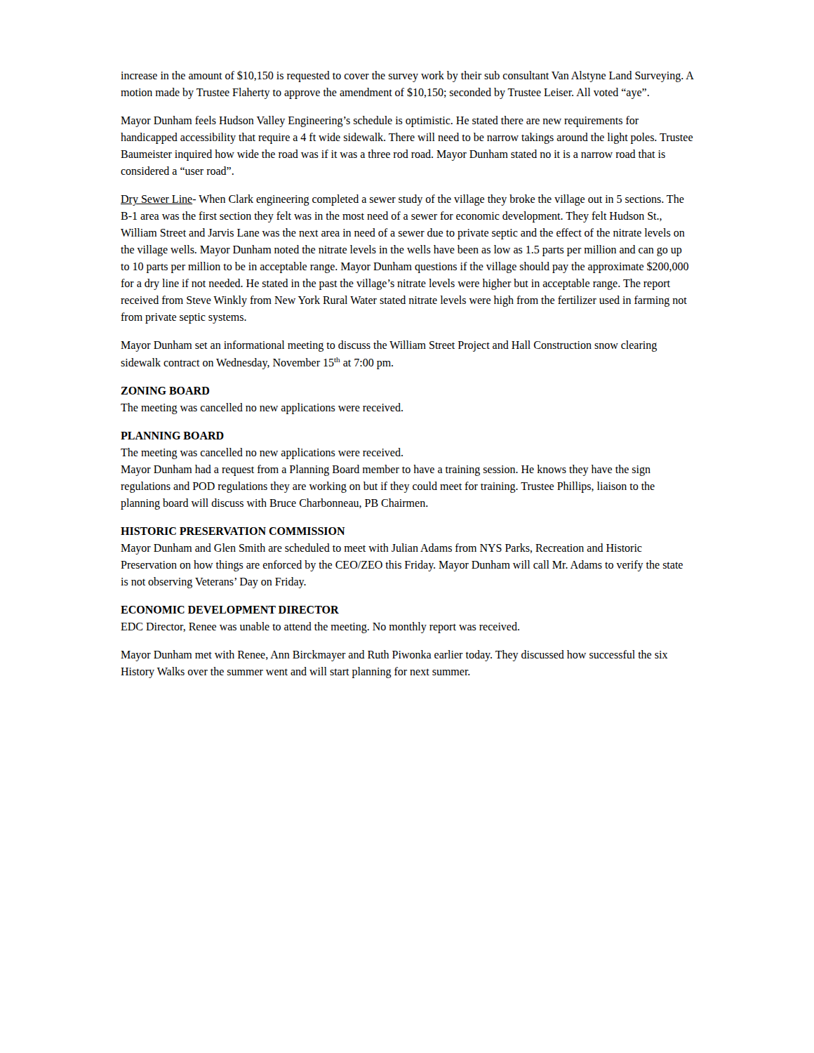increase in the amount of $10,150 is requested to cover the survey work by their sub consultant Van Alstyne Land Surveying. A motion made by Trustee Flaherty to approve the amendment of $10,150; seconded by Trustee Leiser. All voted “aye”.
Mayor Dunham feels Hudson Valley Engineering’s schedule is optimistic. He stated there are new requirements for handicapped accessibility that require a 4 ft wide sidewalk. There will need to be narrow takings around the light poles. Trustee Baumeister inquired how wide the road was if it was a three rod road. Mayor Dunham stated no it is a narrow road that is considered a “user road”.
Dry Sewer Line- When Clark engineering completed a sewer study of the village they broke the village out in 5 sections. The B-1 area was the first section they felt was in the most need of a sewer for economic development. They felt Hudson St., William Street and Jarvis Lane was the next area in need of a sewer due to private septic and the effect of the nitrate levels on the village wells. Mayor Dunham noted the nitrate levels in the wells have been as low as 1.5 parts per million and can go up to 10 parts per million to be in acceptable range. Mayor Dunham questions if the village should pay the approximate $200,000 for a dry line if not needed. He stated in the past the village’s nitrate levels were higher but in acceptable range. The report received from Steve Winkly from New York Rural Water stated nitrate levels were high from the fertilizer used in farming not from private septic systems.
Mayor Dunham set an informational meeting to discuss the William Street Project and Hall Construction snow clearing sidewalk contract on Wednesday, November 15th at 7:00 pm.
Zoning Board
The meeting was cancelled no new applications were received.
Planning Board
The meeting was cancelled no new applications were received.
Mayor Dunham had a request from a Planning Board member to have a training session. He knows they have the sign regulations and POD regulations they are working on but if they could meet for training. Trustee Phillips, liaison to the planning board will discuss with Bruce Charbonneau, PB Chairmen.
Historic Preservation Commission
Mayor Dunham and Glen Smith are scheduled to meet with Julian Adams from NYS Parks, Recreation and Historic Preservation on how things are enforced by the CEO/ZEO this Friday. Mayor Dunham will call Mr. Adams to verify the state is not observing Veterans’ Day on Friday.
Economic Development Director
EDC Director, Renee was unable to attend the meeting. No monthly report was received.
Mayor Dunham met with Renee, Ann Birckmayer and Ruth Piwonka earlier today. They discussed how successful the six History Walks over the summer went and will start planning for next summer.